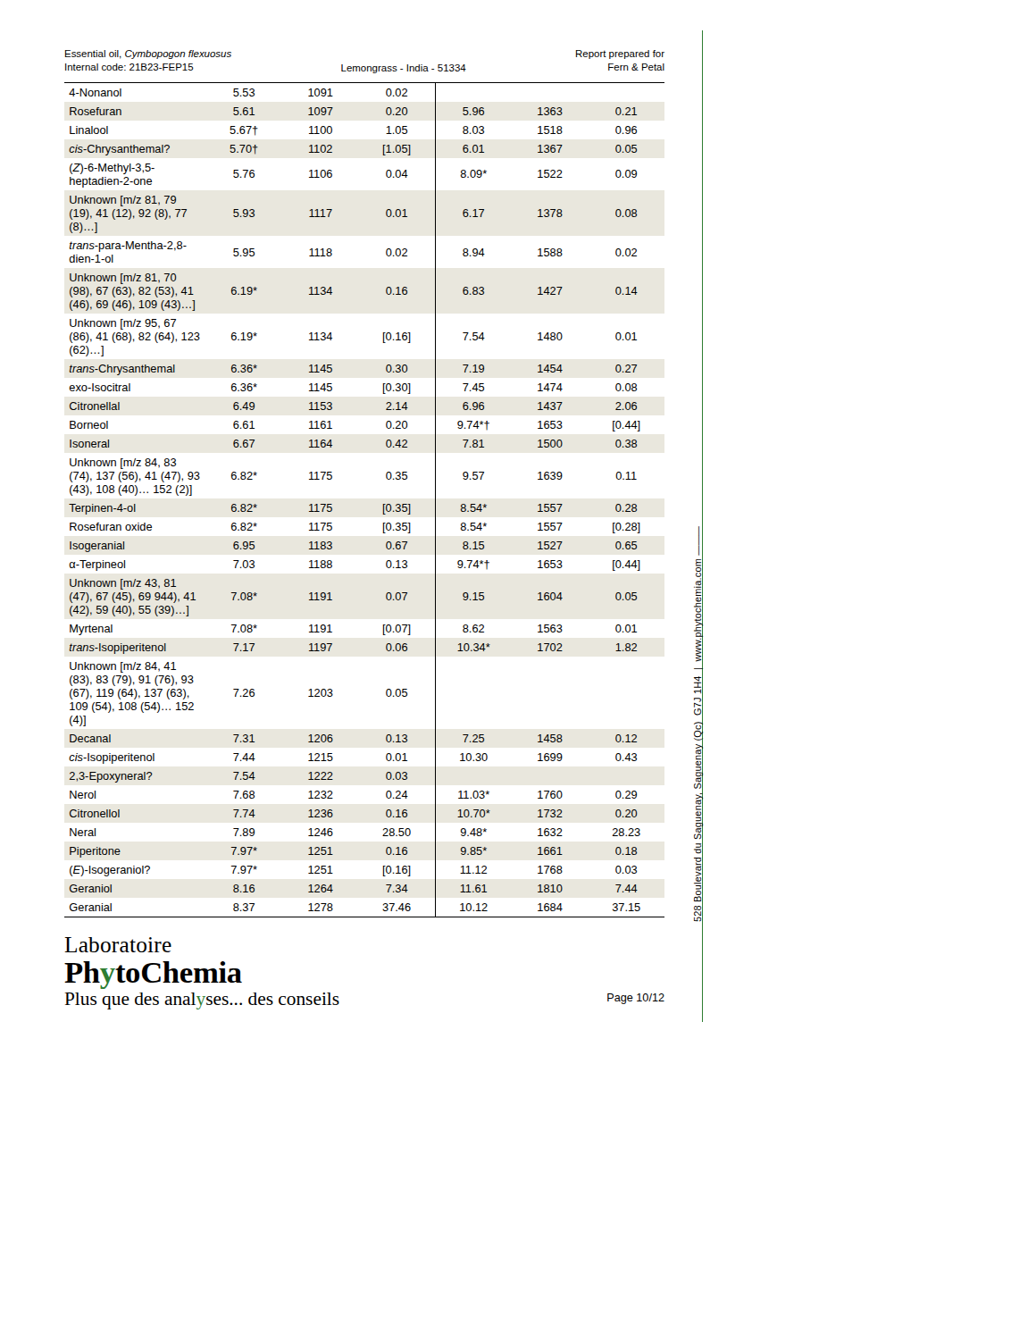528 Boulevard du Saguenay, Saguenay (Qc) G7J 1H4 | www.phytochemia.com ———
Essential oil, Cymbopogon flexuosus
Internal code: 21B23-FEP15
Lemongrass - India - 51334
Report prepared for
Fern & Petal
| 4-Nonanol | 5.53 | 1091 | 0.02 | | | |
| Rosefuran | 5.61 | 1097 | 0.20 | 5.96 | 1363 | 0.21 |
| Linalool | 5.67† | 1100 | 1.05 | 8.03 | 1518 | 0.96 |
| cis -Chrysanthemal? | 5.70† | 1102 | [1.05] | 6.01 | 1367 | 0.05 |
| ( Z )-6-Methyl-3,5-heptadien-2-one | 5.76 | 1106 | 0.04 | 8.09* | 1522 | 0.09 |
| Unknown [m/z 81, 79 (19), 41 (12), 92 (8), 77 (8)…] | 5.93 | 1117 | 0.01 | 6.17 | 1378 | 0.08 |
| trans -para-Mentha-2,8-dien-1-ol | 5.95 | 1118 | 0.02 | 8.94 | 1588 | 0.02 |
| Unknown [m/z 81, 70 (98), 67 (63), 82 (53), 41 (46), 69 (46), 109 (43)…] | 6.19* | 1134 | 0.16 | 6.83 | 1427 | 0.14 |
| Unknown [m/z 95, 67 (86), 41 (68), 82 (64), 123 (62)…] | 6.19* | 1134 | [0.16] | 7.54 | 1480 | 0.01 |
| trans -Chrysanthemal | 6.36* | 1145 | 0.30 | 7.19 | 1454 | 0.27 |
| exo-Isocitral | 6.36* | 1145 | [0.30] | 7.45 | 1474 | 0.08 |
| Citronellal | 6.49 | 1153 | 2.14 | 6.96 | 1437 | 2.06 |
| Borneol | 6.61 | 1161 | 0.20 | 9.74*† | 1653 | [0.44] |
| Isoneral | 6.67 | 1164 | 0.42 | 7.81 | 1500 | 0.38 |
| Unknown [m/z 84, 83 (74), 137 (56), 41 (47), 93 (43), 108 (40)… 152 (2)] | 6.82* | 1175 | 0.35 | 9.57 | 1639 | 0.11 |
| Terpinen-4-ol | 6.82* | 1175 | [0.35] | 8.54* | 1557 | 0.28 |
| Rosefuran oxide | 6.82* | 1175 | [0.35] | 8.54* | 1557 | [0.28] |
| Isogeranial | 6.95 | 1183 | 0.67 | 8.15 | 1527 | 0.65 |
| α-Terpineol | 7.03 | 1188 | 0.13 | 9.74*† | 1653 | [0.44] |
| Unknown [m/z 43, 81 (47), 67 (45), 69 944), 41 (42), 59 (40), 55 (39)…] | 7.08* | 1191 | 0.07 | 9.15 | 1604 | 0.05 |
| Myrtenal | 7.08* | 1191 | [0.07] | 8.62 | 1563 | 0.01 |
| trans -Isopiperitenol | 7.17 | 1197 | 0.06 | 10.34* | 1702 | 1.82 |
| Unknown [m/z 84, 41 (83), 83 (79), 91 (76), 93 (67), 119 (64), 137 (63), 109 (54), 108 (54)… 152 (4)] | 7.26 | 1203 | 0.05 | | | |
| Decanal | 7.31 | 1206 | 0.13 | 7.25 | 1458 | 0.12 |
| cis -Isopiperitenol | 7.44 | 1215 | 0.01 | 10.30 | 1699 | 0.43 |
| 2,3-Epoxyneral? | 7.54 | 1222 | 0.03 | | | |
| Nerol | 7.68 | 1232 | 0.24 | 11.03* | 1760 | 0.29 |
| Citronellol | 7.74 | 1236 | 0.16 | 10.70* | 1732 | 0.20 |
| Neral | 7.89 | 1246 | 28.50 | 9.48* | 1632 | 28.23 |
| Piperitone | 7.97* | 1251 | 0.16 | 9.85* | 1661 | 0.18 |
| ( E )-Isogeraniol? | 7.97* | 1251 | [0.16] | 11.12 | 1768 | 0.03 |
| Geraniol | 8.16 | 1264 | 7.34 | 11.61 | 1810 | 7.44 |
| Geranial | 8.37 | 1278 | 37.46 | 10.12 | 1684 | 37.15 |
Laboratoire
PhytoChemia
Plus que des analyses... des conseils
Page 10/12